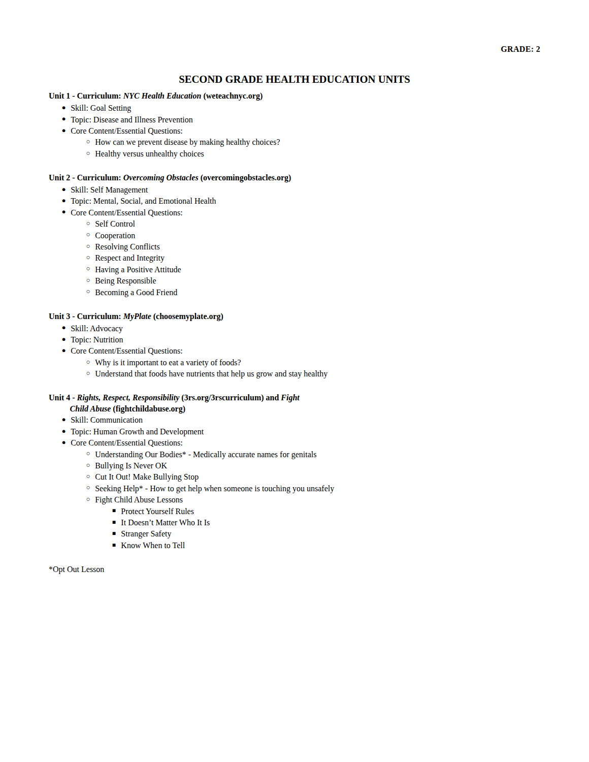GRADE: 2
SECOND GRADE HEALTH EDUCATION UNITS
Unit 1 - Curriculum: NYC Health Education (weteachnyc.org)
Skill: Goal Setting
Topic: Disease and Illness Prevention
Core Content/Essential Questions:
How can we prevent disease by making healthy choices?
Healthy versus unhealthy choices
Unit 2 - Curriculum: Overcoming Obstacles (overcomingobstacles.org)
Skill: Self Management
Topic: Mental, Social, and Emotional Health
Core Content/Essential Questions:
Self Control
Cooperation
Resolving Conflicts
Respect and Integrity
Having a Positive Attitude
Being Responsible
Becoming a Good Friend
Unit 3 - Curriculum: MyPlate (choosemyplate.org)
Skill: Advocacy
Topic: Nutrition
Core Content/Essential Questions:
Why is it important to eat a variety of foods?
Understand that foods have nutrients that help us grow and stay healthy
Unit 4 - Rights, Respect, Responsibility (3rs.org/3rscurriculum) and Fight Child Abuse (fightchildabuse.org)
Skill: Communication
Topic: Human Growth and Development
Core Content/Essential Questions:
Understanding Our Bodies* - Medically accurate names for genitals
Bullying Is Never OK
Cut It Out! Make Bullying Stop
Seeking Help* - How to get help when someone is touching you unsafely
Fight Child Abuse Lessons
Protect Yourself Rules
It Doesn’t Matter Who It Is
Stranger Safety
Know When to Tell
*Opt Out Lesson